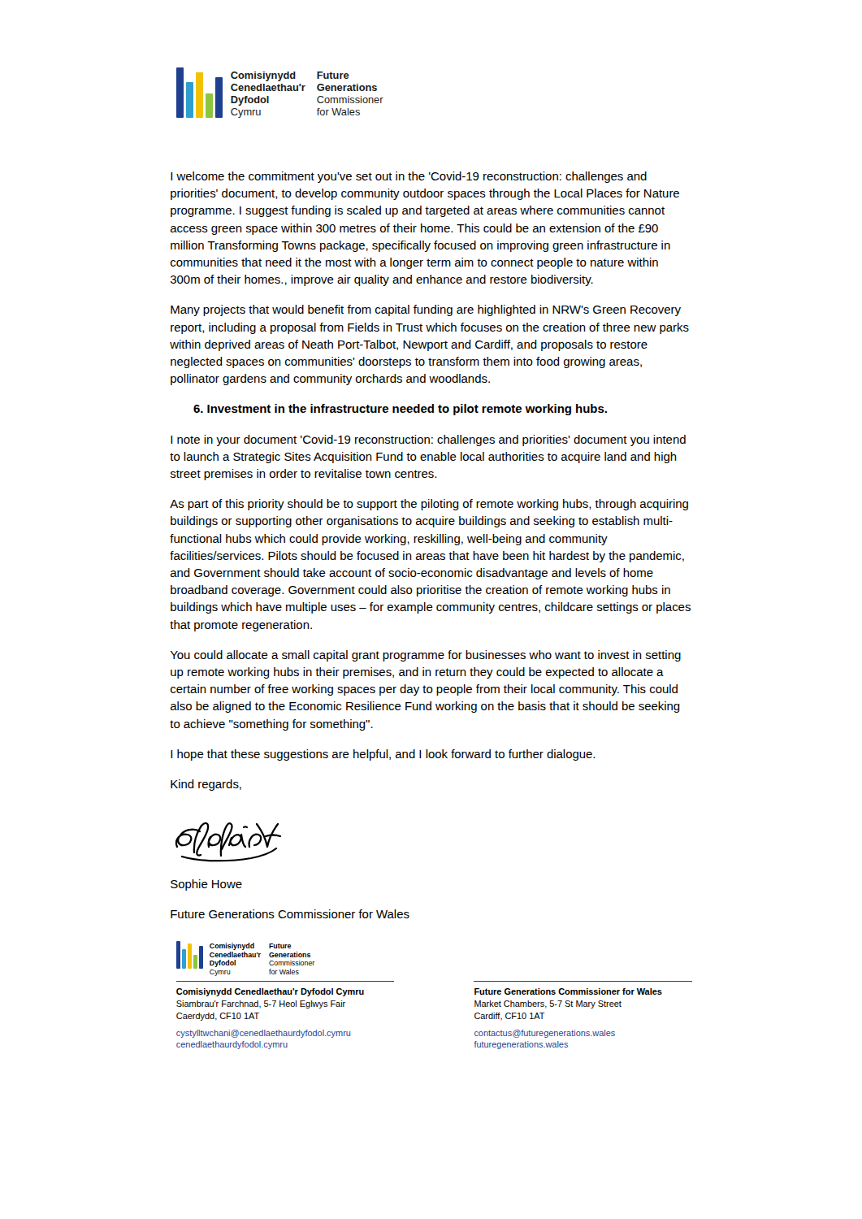Comisiynydd
Cenedlaethau'r
Dyfodol
Cymru
Future
Generations
Commissioner
for Wales
I welcome the commitment you've set out in the 'Covid-19 reconstruction: challenges and priorities' document, to develop community outdoor spaces through the Local Places for Nature programme. I suggest funding is scaled up and targeted at areas where communities cannot access green space within 300 metres of their home. This could be an extension of the £90 million Transforming Towns package, specifically focused on improving green infrastructure in communities that need it the most with a longer term aim to connect people to nature within 300m of their homes., improve air quality and enhance and restore biodiversity.
Many projects that would benefit from capital funding are highlighted in NRW's Green Recovery report, including a proposal from Fields in Trust which focuses on the creation of three new parks within deprived areas of Neath Port-Talbot, Newport and Cardiff, and proposals to restore neglected spaces on communities' doorsteps to transform them into food growing areas, pollinator gardens and community orchards and woodlands.
Investment in the infrastructure needed to pilot remote working hubs.
I note in your document 'Covid-19 reconstruction: challenges and priorities' document you intend to launch a Strategic Sites Acquisition Fund to enable local authorities to acquire land and high street premises in order to revitalise town centres.
As part of this priority should be to support the piloting of remote working hubs, through acquiring buildings or supporting other organisations to acquire buildings and seeking to establish multi-functional hubs which could provide working, reskilling, well-being and community facilities/services. Pilots should be focused in areas that have been hit hardest by the pandemic, and Government should take account of socio-economic disadvantage and levels of home broadband coverage. Government could also prioritise the creation of remote working hubs in buildings which have multiple uses – for example community centres, childcare settings or places that promote regeneration.
You could allocate a small capital grant programme for businesses who want to invest in setting up remote working hubs in their premises, and in return they could be expected to allocate a certain number of free working spaces per day to people from their local community. This could also be aligned to the Economic Resilience Fund working on the basis that it should be seeking to achieve "something for something".
I hope that these suggestions are helpful, and I look forward to further dialogue.
Kind regards,
Sophie Howe
Future Generations Commissioner for Wales
Comisiynydd
Cenedlaethau'r
Dyfodol
Cymru
Future
Generations
Commissioner
for Wales
Comisiynydd Cenedlaethau'r Dyfodol Cymru
Siambrau'r Farchnad, 5-7 Heol Eglwys Fair
Caerdydd, CF10 1AT
cystylltwchani@cenedlaethaurdyfodol.cymru
cenedlaethaurdyfodol.cymru
Future Generations Commissioner for Wales
Market Chambers, 5-7 St Mary Street
Cardiff, CF10 1AT
contactus@futuregenerations.wales
futuregenerations.wales